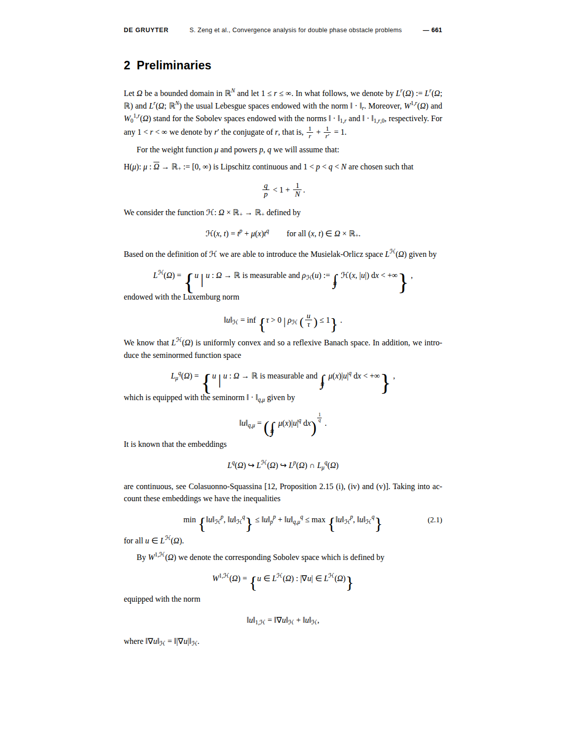DE GRUYTER S. Zeng et al., Convergence analysis for double phase obstacle problems —661
2 Preliminaries
Let Ω be a bounded domain in ℝN and let 1 ≤ r ≤ ∞. In what follows, we denote by Lr(Ω) := Lr(Ω; ℝ) and Lr(Ω; ℝN) the usual Lebesgue spaces endowed with the norm ‖ · ‖r. Moreover, W1,r(Ω) and W01,r(Ω) stand for the Sobolev spaces endowed with the norms ‖ · ‖1,r and ‖ · ‖1,r,0, respectively. For any 1 < r < ∞ we denote by r′ the conjugate of r, that is, 1 r + 1 r′ = 1.
For the weight function μ and powers p, q we will assume that:
H(μ): μ : Ω → ℝ+ := [0, ∞) is Lipschitz continuous and 1 < p < q < N are chosen such that
qp < 1 + 1 N.
We consider the function ℋ: Ω × ℝ+ → ℝ+ defined by
ℋ(x, t) = tp + μ(x)tq for all (x, t) ∈ Ω × ℝ+.
Based on the definition of ℋ we are able to introduce the Musielak-Orlicz space Lℋ(Ω) given by
Lℋ(Ω) = {u | u : Ω → ℝ is measurable and ρℋ(u) := ∫Ω ℋ(x, |u|) dx < +∞} ,
endowed with the Luxemburg norm
‖u‖ℋ = inf {τ > 0 | ρℋ (uτ) ≤ 1} .
We know that Lℋ(Ω) is uniformly convex and so a reflexive Banach space. In addition, we introduce the seminormed function space
Lμq(Ω) = {u | u : Ω → ℝ is measurable and ∫Ω μ(x)|u|q dx < +∞} ,
which is equipped with the seminorm ‖ · ‖q,μ given by
‖u‖q,μ = (∫Ω μ(x)|u|q dx)1 q .
It is known that the embeddings
Lq(Ω) ↪ Lℋ(Ω) ↪ Lp(Ω) ∩ Lμq(Ω)
are continuous, see Colasuonno-Squassina [12, Proposition 2.15 (i), (iv) and (v)]. Taking into account these embeddings we have the inequalities
min {‖u‖ℋp, ‖u‖ℋq} ≤ ‖u‖pp + ‖u‖q,μq ≤ max {‖u‖ℋp, ‖u‖ℋq} (2.1)
for all u ∈ Lℋ(Ω).
By W1,ℋ(Ω) we denote the corresponding Sobolev space which is defined by
W1,ℋ(Ω) = {u ∈ Lℋ(Ω) : |∇u| ∈ Lℋ(Ω)}
equipped with the norm
‖u‖1,ℋ = ‖∇u‖ℋ + ‖u‖ℋ,
where ‖∇u‖ℋ = ‖|∇u|‖ℋ.